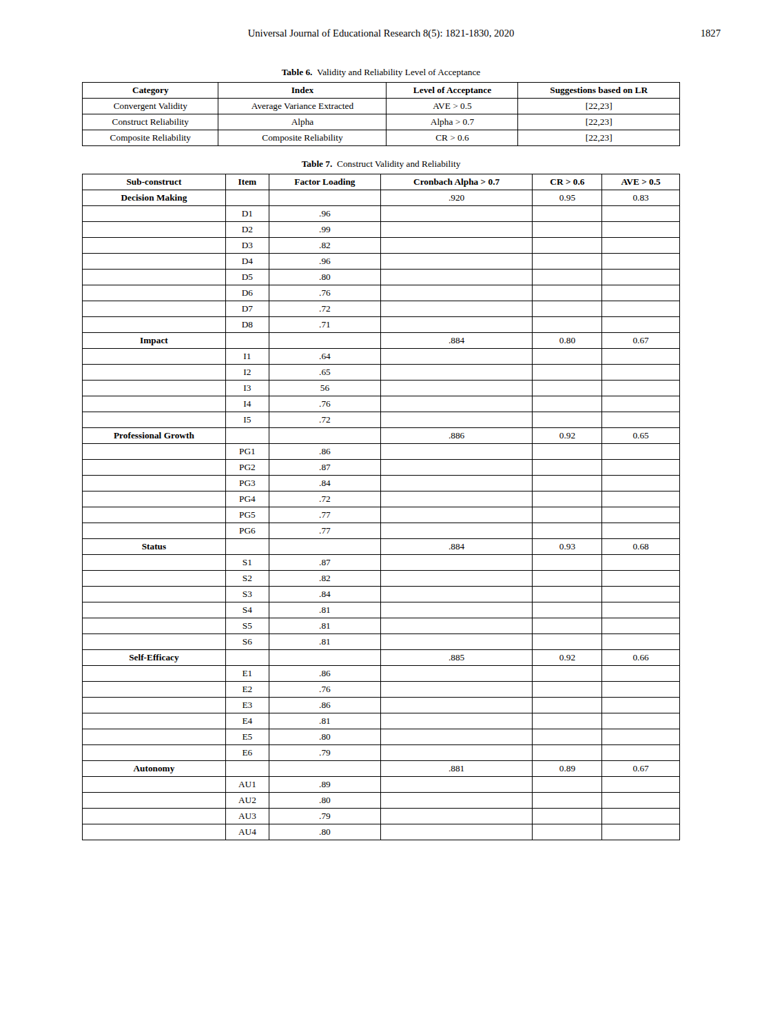Universal Journal of Educational Research 8(5): 1821-1830, 2020 1827
Table 6. Validity and Reliability Level of Acceptance
| Category | Index | Level of Acceptance | Suggestions based on LR |
| --- | --- | --- | --- |
| Convergent Validity | Average Variance Extracted | AVE > 0.5 | [22,23] |
| Construct Reliability | Alpha | Alpha > 0.7 | [22,23] |
| Composite Reliability | Composite Reliability | CR > 0.6 | [22,23] |
Table 7. Construct Validity and Reliability
| Sub-construct | Item | Factor Loading | Cronbach Alpha > 0.7 | CR > 0.6 | AVE > 0.5 |
| --- | --- | --- | --- | --- | --- |
| Decision Making | | | .920 | 0.95 | 0.83 |
| | D1 | .96 | | | |
| | D2 | .99 | | | |
| | D3 | .82 | | | |
| | D4 | .96 | | | |
| | D5 | .80 | | | |
| | D6 | .76 | | | |
| | D7 | .72 | | | |
| | D8 | .71 | | | |
| Impact | | | .884 | 0.80 | 0.67 |
| | I1 | .64 | | | |
| | I2 | .65 | | | |
| | I3 | 56 | | | |
| | I4 | .76 | | | |
| | I5 | .72 | | | |
| Professional Growth | | | .886 | 0.92 | 0.65 |
| | PG1 | .86 | | | |
| | PG2 | .87 | | | |
| | PG3 | .84 | | | |
| | PG4 | .72 | | | |
| | PG5 | .77 | | | |
| | PG6 | .77 | | | |
| Status | | | .884 | 0.93 | 0.68 |
| | S1 | .87 | | | |
| | S2 | .82 | | | |
| | S3 | .84 | | | |
| | S4 | .81 | | | |
| | S5 | .81 | | | |
| | S6 | .81 | | | |
| Self-Efficacy | | | .885 | 0.92 | 0.66 |
| | E1 | .86 | | | |
| | E2 | .76 | | | |
| | E3 | .86 | | | |
| | E4 | .81 | | | |
| | E5 | .80 | | | |
| | E6 | .79 | | | |
| Autonomy | | | .881 | 0.89 | 0.67 |
| | AU1 | .89 | | | |
| | AU2 | .80 | | | |
| | AU3 | .79 | | | |
| | AU4 | .80 | | | |